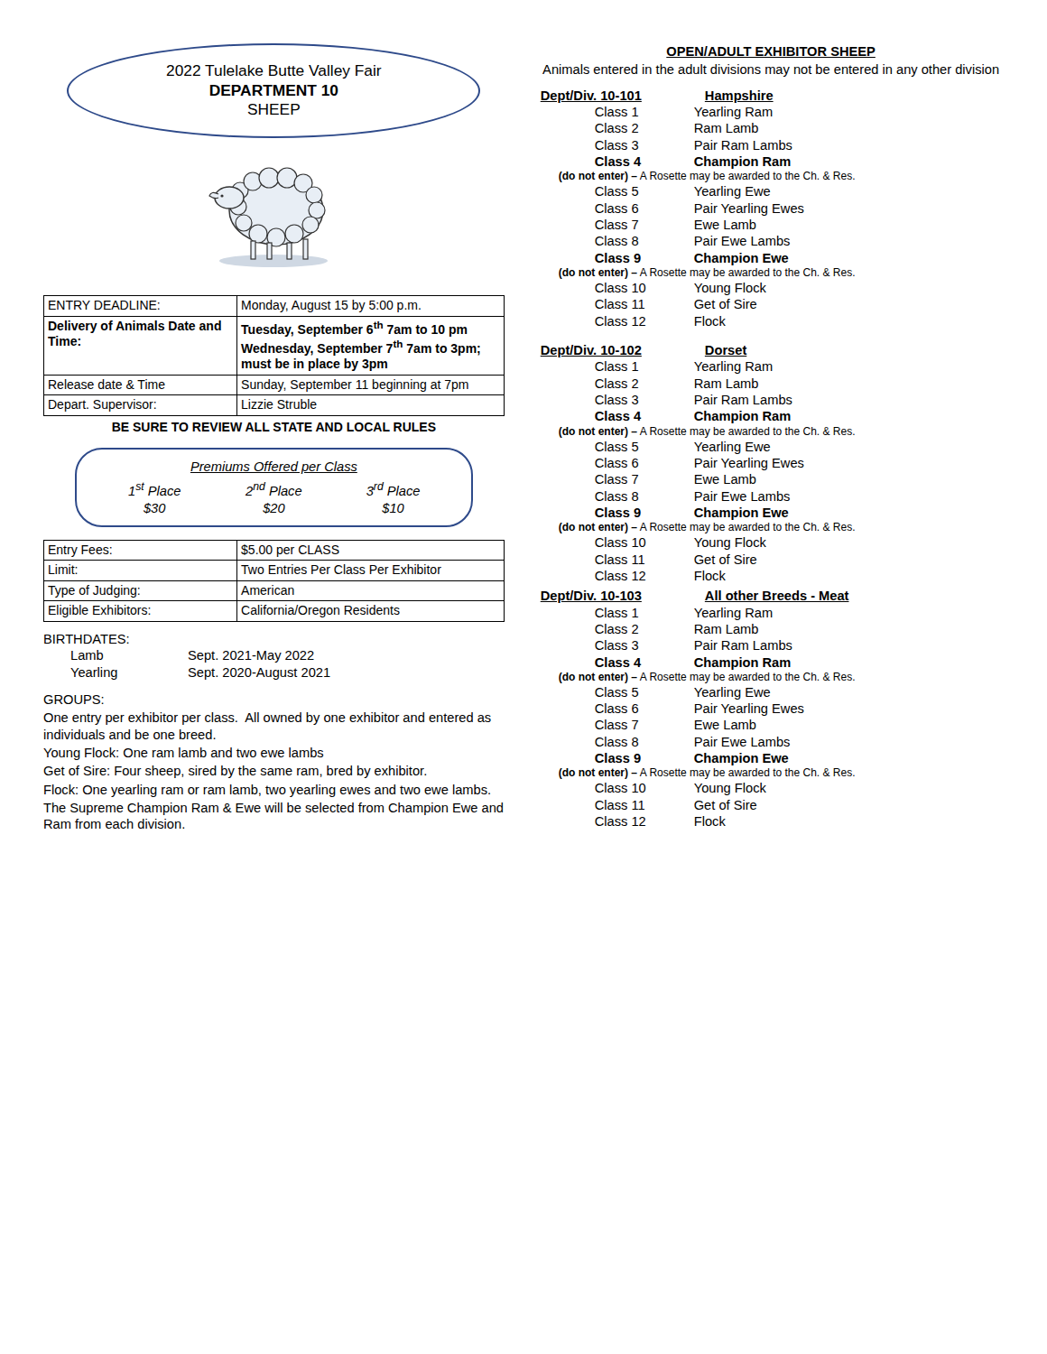2022 Tulelake Butte Valley Fair
DEPARTMENT 10
SHEEP
| ENTRY DEADLINE: | Monday, August 15 by 5:00 p.m. |
| Delivery of Animals Date and Time: | Tuesday, September 6 th 7am to 10 pm Wednesday, September 7 th 7am to 3pm; must be in place by 3pm |
| Release date & Time | Sunday, September 11 beginning at 7pm |
| Depart. Supervisor: | Lizzie Struble |
BE SURE TO REVIEW ALL STATE AND LOCAL RULES
Premiums Offered per Class
1st Place 2nd Place 3rd Place
$30 $20 $10
| Entry Fees: | $5.00 per CLASS |
| Limit: | Two Entries Per Class Per Exhibitor |
| Type of Judging: | American |
| Eligible Exhibitors: | California/Oregon Residents |
BIRTHDATES:
Lamb Sept. 2021-May 2022
Yearling Sept. 2020-August 2021
GROUPS:
One entry per exhibitor per class. All owned by one exhibitor and entered as individuals and be one breed.
Young Flock: One ram lamb and two ewe lambs
Get of Sire: Four sheep, sired by the same ram, bred by exhibitor.
Flock: One yearling ram or ram lamb, two yearling ewes and two ewe lambs.
The Supreme Champion Ram & Ewe will be selected from Champion Ewe and Ram from each division.
OPEN/ADULT EXHIBITOR SHEEP
Animals entered in the adult divisions may not be entered in any other division
Dept/Div. 10-101 Hampshire
Class 1 Yearling Ram
Class 2 Ram Lamb
Class 3 Pair Ram Lambs
Class 4 Champion Ram
(do not enter) – A Rosette may be awarded to the Ch. & Res.
Class 5 Yearling Ewe
Class 6 Pair Yearling Ewes
Class 7 Ewe Lamb
Class 8 Pair Ewe Lambs
Class 9 Champion Ewe
(do not enter) – A Rosette may be awarded to the Ch. & Res.
Class 10 Young Flock
Class 11 Get of Sire
Class 12 Flock
Dept/Div. 10-102 Dorset
Class 1 Yearling Ram
Class 2 Ram Lamb
Class 3 Pair Ram Lambs
Class 4 Champion Ram
(do not enter) – A Rosette may be awarded to the Ch. & Res.
Class 5 Yearling Ewe
Class 6 Pair Yearling Ewes
Class 7 Ewe Lamb
Class 8 Pair Ewe Lambs
Class 9 Champion Ewe
(do not enter) – A Rosette may be awarded to the Ch. & Res.
Class 10 Young Flock
Class 11 Get of Sire
Class 12 Flock
Dept/Div. 10-103 All other Breeds - Meat
Class 1 Yearling Ram
Class 2 Ram Lamb
Class 3 Pair Ram Lambs
Class 4 Champion Ram
(do not enter) – A Rosette may be awarded to the Ch. & Res.
Class 5 Yearling Ewe
Class 6 Pair Yearling Ewes
Class 7 Ewe Lamb
Class 8 Pair Ewe Lambs
Class 9 Champion Ewe
(do not enter) – A Rosette may be awarded to the Ch. & Res.
Class 10 Young Flock
Class 11 Get of Sire
Class 12 Flock